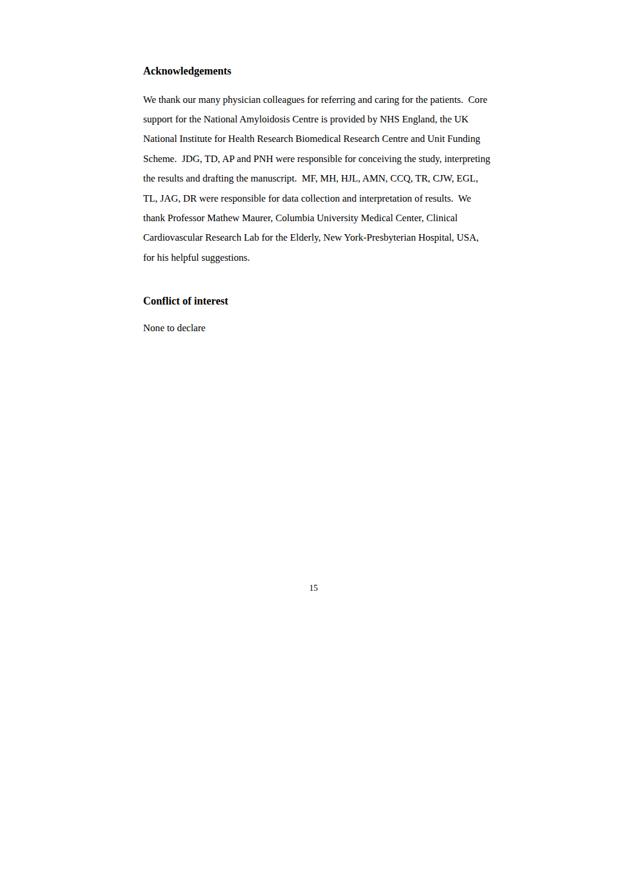Acknowledgements
We thank our many physician colleagues for referring and caring for the patients. Core support for the National Amyloidosis Centre is provided by NHS England, the UK National Institute for Health Research Biomedical Research Centre and Unit Funding Scheme. JDG, TD, AP and PNH were responsible for conceiving the study, interpreting the results and drafting the manuscript. MF, MH, HJL, AMN, CCQ, TR, CJW, EGL, TL, JAG, DR were responsible for data collection and interpretation of results. We thank Professor Mathew Maurer, Columbia University Medical Center, Clinical Cardiovascular Research Lab for the Elderly, New York-Presbyterian Hospital, USA, for his helpful suggestions.
Conflict of interest
None to declare
15